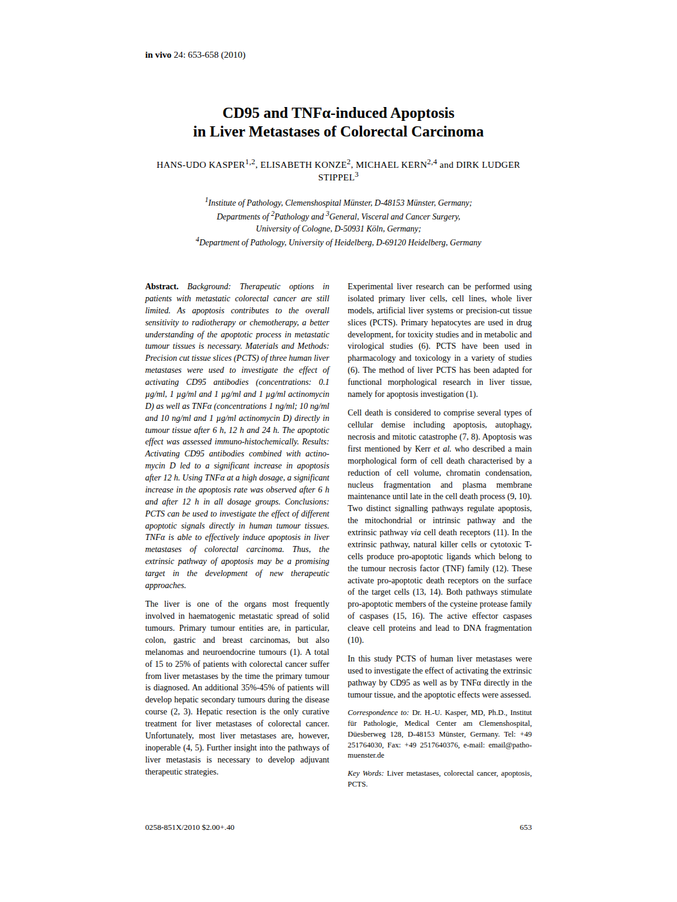in vivo 24: 653-658 (2010)
CD95 and TNFα-induced Apoptosis
in Liver Metastases of Colorectal Carcinoma
HANS-UDO KASPER1,2, ELISABETH KONZE2, MICHAEL KERN2,4 and DIRK LUDGER STIPPEL3
1Institute of Pathology, Clemenshospital Münster, D-48153 Münster, Germany;
Departments of 2Pathology and 3General, Visceral and Cancer Surgery,
University of Cologne, D-50931 Köln, Germany;
4Department of Pathology, University of Heidelberg, D-69120 Heidelberg, Germany
Abstract. Background: Therapeutic options in patients with metastatic colorectal cancer are still limited. As apoptosis contributes to the overall sensitivity to radiotherapy or chemotherapy, a better understanding of the apoptotic process in metastatic tumour tissues is necessary. Materials and Methods: Precision cut tissue slices (PCTS) of three human liver metastases were used to investigate the effect of activating CD95 antibodies (concentrations: 0.1 µg/ml, 1 µg/ml and 1 µg/ml and 1 µg/ml actinomycin D) as well as TNFα (concentrations 1 ng/ml; 10 ng/ml and 10 ng/ml and 1 µg/ml actinomycin D) directly in tumour tissue after 6 h, 12 h and 24 h. The apoptotic effect was assessed immuno-histochemically. Results: Activating CD95 antibodies combined with actino-mycin D led to a significant increase in apoptosis after 12 h. Using TNFα at a high dosage, a significant increase in the apoptosis rate was observed after 6 h and after 12 h in all dosage groups. Conclusions: PCTS can be used to investigate the effect of different apoptotic signals directly in human tumour tissues. TNFα is able to effectively induce apoptosis in liver metastases of colorectal carcinoma. Thus, the extrinsic pathway of apoptosis may be a promising target in the development of new therapeutic approaches.
The liver is one of the organs most frequently involved in haematogenic metastatic spread of solid tumours. Primary tumour entities are, in particular, colon, gastric and breast carcinomas, but also melanomas and neuroendocrine tumours (1). A total of 15 to 25% of patients with colorectal cancer suffer from liver metastases by the time the primary tumour is diagnosed. An additional 35%-45% of patients will develop hepatic secondary tumours during the disease course (2, 3). Hepatic resection is the only curative treatment for liver metastases of colorectal cancer. Unfortunately, most liver metastases are, however, inoperable (4, 5). Further insight into the pathways of liver metastasis is necessary to develop adjuvant therapeutic strategies.
Experimental liver research can be performed using isolated primary liver cells, cell lines, whole liver models, artificial liver systems or precision-cut tissue slices (PCTS). Primary hepatocytes are used in drug development, for toxicity studies and in metabolic and virological studies (6). PCTS have been used in pharmacology and toxicology in a variety of studies (6). The method of liver PCTS has been adapted for functional morphological research in liver tissue, namely for apoptosis investigation (1).
Cell death is considered to comprise several types of cellular demise including apoptosis, autophagy, necrosis and mitotic catastrophe (7, 8). Apoptosis was first mentioned by Kerr et al. who described a main morphological form of cell death characterised by a reduction of cell volume, chromatin condensation, nucleus fragmentation and plasma membrane maintenance until late in the cell death process (9, 10). Two distinct signalling pathways regulate apoptosis, the mitochondrial or intrinsic pathway and the extrinsic pathway via cell death receptors (11). In the extrinsic pathway, natural killer cells or cytotoxic T-cells produce pro-apoptotic ligands which belong to the tumour necrosis factor (TNF) family (12). These activate pro-apoptotic death receptors on the surface of the target cells (13, 14). Both pathways stimulate pro-apoptotic members of the cysteine protease family of caspases (15, 16). The active effector caspases cleave cell proteins and lead to DNA fragmentation (10).
In this study PCTS of human liver metastases were used to investigate the effect of activating the extrinsic pathway by CD95 as well as by TNFα directly in the tumour tissue, and the apoptotic effects were assessed.
Correspondence to: Dr. H.-U. Kasper, MD, Ph.D., Institut für Pathologie, Medical Center am Clemenshospital, Düesberweg 128, D-48153 Münster, Germany. Tel: +49 251764030, Fax: +49 2517640376, e-mail: email@patho-muenster.de
Key Words: Liver metastases, colorectal cancer, apoptosis, PCTS.
0258-851X/2010 $2.00+.40
653